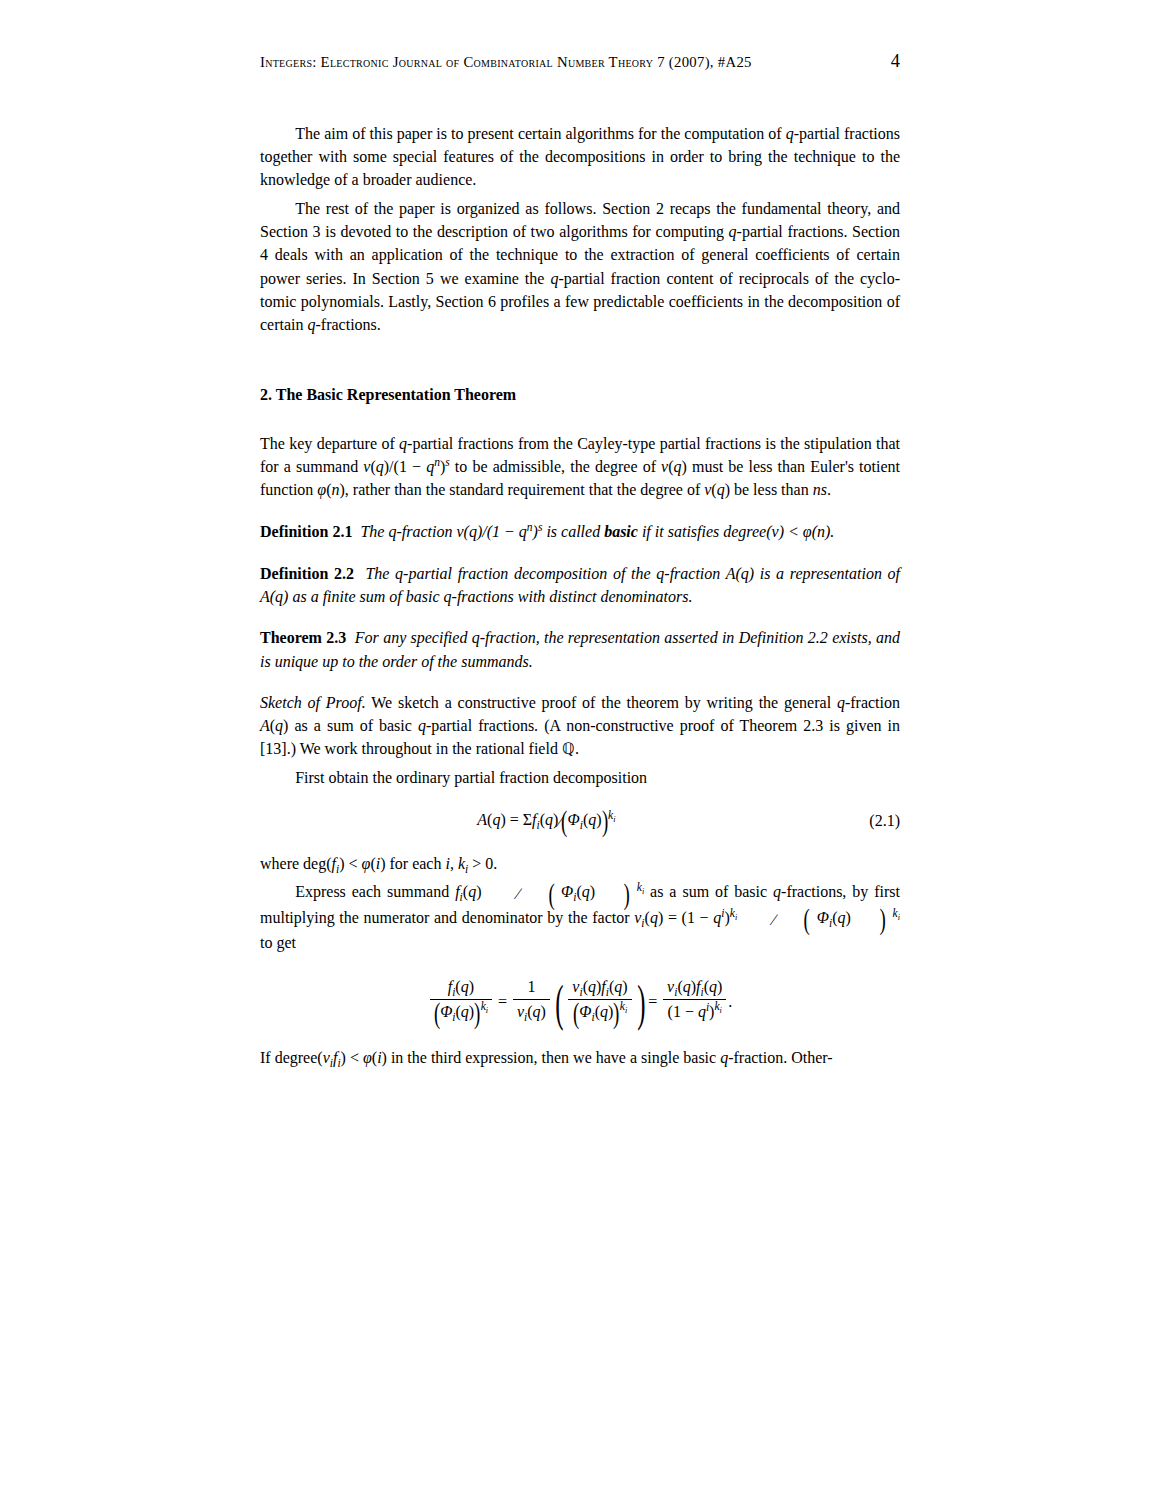Integers: Electronic Journal of Combinatorial Number Theory 7 (2007), #A25 4
The aim of this paper is to present certain algorithms for the computation of q-partial fractions together with some special features of the decompositions in order to bring the technique to the knowledge of a broader audience.
The rest of the paper is organized as follows. Section 2 recaps the fundamental theory, and Section 3 is devoted to the description of two algorithms for computing q-partial fractions. Section 4 deals with an application of the technique to the extraction of general coefficients of certain power series. In Section 5 we examine the q-partial fraction content of reciprocals of the cyclotomic polynomials. Lastly, Section 6 profiles a few predictable coefficients in the decomposition of certain q-fractions.
2. The Basic Representation Theorem
The key departure of q-partial fractions from the Cayley-type partial fractions is the stipulation that for a summand v(q)/(1 − qn)s to be admissible, the degree of v(q) must be less than Euler's totient function φ(n), rather than the standard requirement that the degree of v(q) be less than ns.
Definition 2.1 The q-fraction v(q)/(1 − qn)s is called basic if it satisfies degree(v) < φ(n).
Definition 2.2 The q-partial fraction decomposition of the q-fraction A(q) is a representation of A(q) as a finite sum of basic q-fractions with distinct denominators.
Theorem 2.3 For any specified q-fraction, the representation asserted in Definition 2.2 exists, and is unique up to the order of the summands.
Sketch of Proof. We sketch a constructive proof of the theorem by writing the general q-fraction A(q) as a sum of basic q-partial fractions. (A non-constructive proof of Theorem 2.3 is given in [13].) We work throughout in the rational field ℚ.
First obtain the ordinary partial fraction decomposition
A(q) = Σfi(q)∕(Φi(q))ki (2.1)
where deg(fi) < φ(i) for each i, ki > 0.
Express each summand fi(q)∕(Φi(q))ki as a sum of basic q-fractions, by first multiplying the numerator and denominator by the factor vi(q) = (1 − qi)ki∕(Φi(q))ki to get
fi(q) (Φi(q))ki = 1 vi(q) ( vi(q)fi(q) (Φi(q))ki ) = vi(q)fi(q) (1 − qi)ki .
If degree(vifi) < φ(i) in the third expression, then we have a single basic q-fraction. Other-